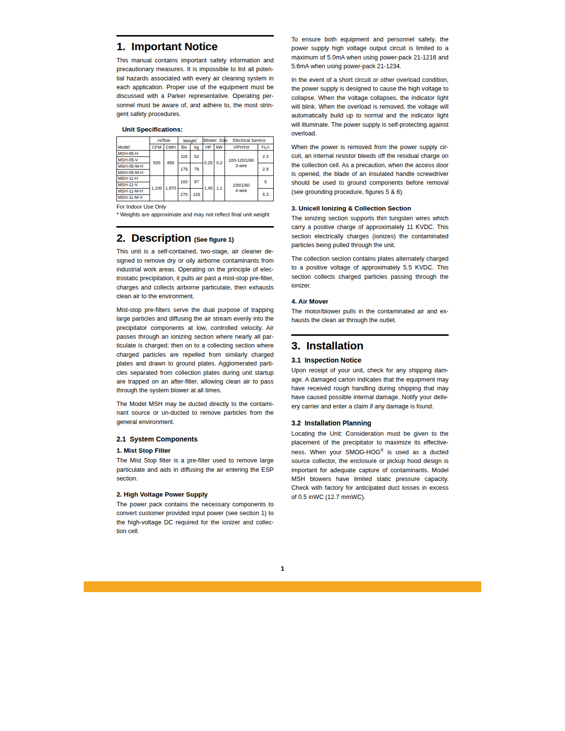1. Important Notice
This manual contains important safety information and precautionary measures. It is impossible to list all potential hazards associated with every air cleaning system in each application. Proper use of the equipment must be discussed with a Parker representative. Operating personnel must be aware of, and adhere to, the most stringent safety procedures.
Unit Specifications:
| Model | Airflow | Weight * | Blower Size | Electrical Service |
| --- | --- | --- | --- | --- |
| CFM | CMH | lbs | kg | HP | kW | V/PH/Hz | FLA |
| MSH-05-H | 500 | 850 | 115 | 52 | 0.25 | 0.2 | 100-120/1/60 3-wire | 2.3 |
| MSH-05-V |
| MSH-05-M-H | 175 | 79 | 2.9 |
| MSH-05-M-H |
| MSH-11-H | 1,100 | 1,870 | 192 | 87 | 1.45 | 1.1 | 230/1/60 4-wire | 5 |
| MSH-11-V |
| MSH-11-M-H | 275 | 125 | 5.3 |
| MSH-11-M-V |
For Indoor Use Only
* Weights are approximate and may not reflect final unit weight
2. Description (See figure 1)
This unit is a self-contained, two-stage, air cleaner designed to remove dry or oily airborne contaminants from industrial work areas. Operating on the principle of electrostatic precipitation, it pulls air past a mist-stop pre-filter, charges and collects airborne particulate, then exhausts clean air to the environment.
Mist-stop pre-filters serve the dual purpose of trapping large particles and diffusing the air stream evenly into the precipitator components at low, controlled velocity. Air passes through an ionizing section where nearly all particulate is charged; then on to a collecting section where charged particles are repelled from similarly charged plates and drawn to ground plates. Agglomerated particles separated from collection plates during unit startup are trapped on an after-filter, allowing clean air to pass through the system blower at all times.
The Model MSH may be ducted directly to the contaminant source or un-ducted to remove particles from the general environment.
2.1 System Components
1. Mist Stop Filter
The Mist Stop filter is a pre-filter used to remove large particulate and aids in diffusing the air entering the ESP section.
2. High Voltage Power Supply
The power pack contains the necessary components to convert customer provided input power (see section 1) to the high-voltage DC required for the ionizer and collection cell.
To ensure both equipment and personnel safety, the power supply high voltage output circuit is limited to a maximum of 5.0mA when using power-pack 21-1216 and 5.6mA when using power-pack 21-1234.
In the event of a short circuit or other overload condition, the power supply is designed to cause the high voltage to collapse. When the voltage collapses, the indicator light will blink. When the overload is removed, the voltage will automatically build up to normal and the indicator light will illuminate. The power supply is self-protecting against overload.
When the power is removed from the power supply circuit, an internal resistor bleeds off the residual charge on the collection cell. As a precaution, when the access door is opened, the blade of an insulated handle screwdriver should be used to ground components before removal (see grounding procedure, figures 5 & 6).
3. Unicell Ionizing & Collection Section
The ionizing section supports thin tungsten wires which carry a positive charge of approximately 11 KVDC. This section electrically charges (ionizes) the contaminated particles being pulled through the unit.
The collection section contains plates alternately charged to a positive voltage of approximately 5.5 KVDC. This section collects charged particles passing through the ionizer.
4. Air Mover
The motor/blower pulls in the contaminated air and exhausts the clean air through the outlet.
3. Installation
3.1 Inspection Notice
Upon receipt of your unit, check for any shipping damage. A damaged carton indicates that the equipment may have received rough handling during shipping that may have caused possible internal damage. Notify your delivery carrier and enter a claim if any damage is found.
3.2 Installation Planning
Locating the Unit: Consideration must be given to the placement of the precipitator to maximize its effectiveness. When your SMOG-HOG® is used as a ducted source collector, the enclosure or pickup hood design is important for adequate capture of contaminants. Model MSH blowers have limited static pressure capacity. Check with factory for anticipated duct losses in excess of 0.5 inWC (12.7 mmWC).
1